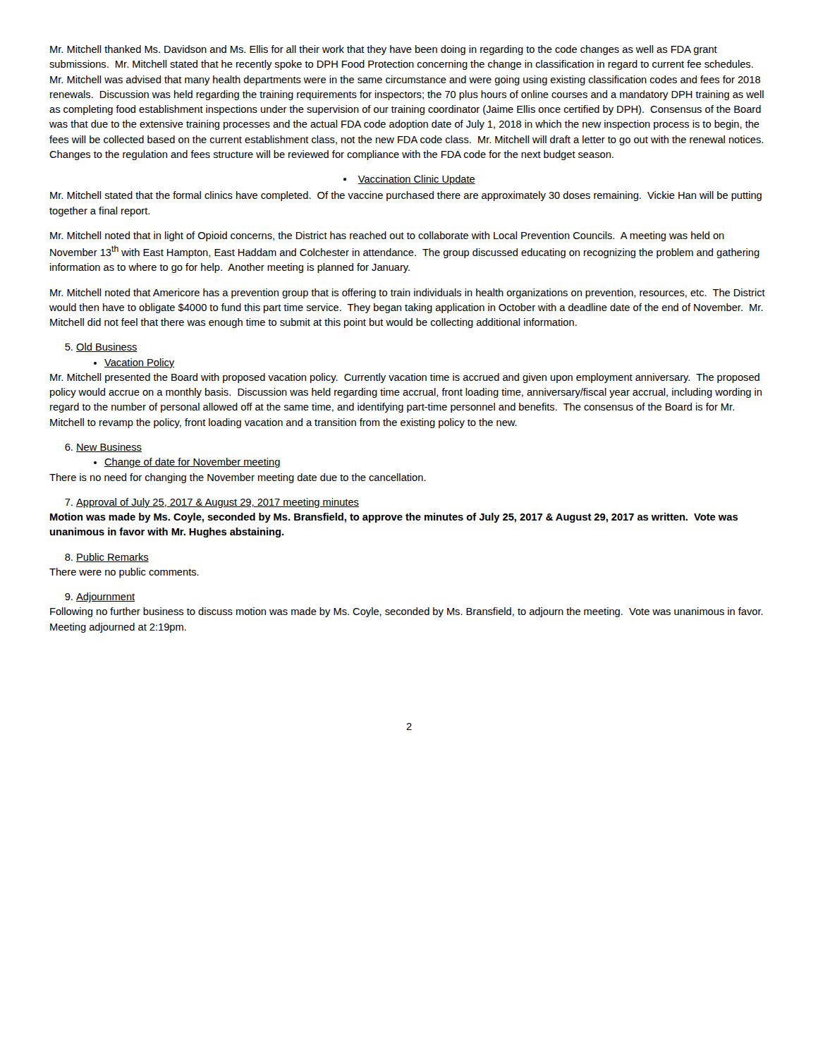Mr. Mitchell thanked Ms. Davidson and Ms. Ellis for all their work that they have been doing in regarding to the code changes as well as FDA grant submissions. Mr. Mitchell stated that he recently spoke to DPH Food Protection concerning the change in classification in regard to current fee schedules. Mr. Mitchell was advised that many health departments were in the same circumstance and were going using existing classification codes and fees for 2018 renewals. Discussion was held regarding the training requirements for inspectors; the 70 plus hours of online courses and a mandatory DPH training as well as completing food establishment inspections under the supervision of our training coordinator (Jaime Ellis once certified by DPH). Consensus of the Board was that due to the extensive training processes and the actual FDA code adoption date of July 1, 2018 in which the new inspection process is to begin, the fees will be collected based on the current establishment class, not the new FDA code class. Mr. Mitchell will draft a letter to go out with the renewal notices. Changes to the regulation and fees structure will be reviewed for compliance with the FDA code for the next budget season.
▪ Vaccination Clinic Update
Mr. Mitchell stated that the formal clinics have completed. Of the vaccine purchased there are approximately 30 doses remaining. Vickie Han will be putting together a final report.
Mr. Mitchell noted that in light of Opioid concerns, the District has reached out to collaborate with Local Prevention Councils. A meeting was held on November 13th with East Hampton, East Haddam and Colchester in attendance. The group discussed educating on recognizing the problem and gathering information as to where to go for help. Another meeting is planned for January.
Mr. Mitchell noted that Americore has a prevention group that is offering to train individuals in health organizations on prevention, resources, etc. The District would then have to obligate $4000 to fund this part time service. They began taking application in October with a deadline date of the end of November. Mr. Mitchell did not feel that there was enough time to submit at this point but would be collecting additional information.
Old Business
Vacation Policy
Mr. Mitchell presented the Board with proposed vacation policy. Currently vacation time is accrued and given upon employment anniversary. The proposed policy would accrue on a monthly basis. Discussion was held regarding time accrual, front loading time, anniversary/fiscal year accrual, including wording in regard to the number of personal allowed off at the same time, and identifying part-time personnel and benefits. The consensus of the Board is for Mr. Mitchell to revamp the policy, front loading vacation and a transition from the existing policy to the new.
New Business
Change of date for November meeting
There is no need for changing the November meeting date due to the cancellation.
Approval of July 25, 2017 & August 29, 2017 meeting minutes
Motion was made by Ms. Coyle, seconded by Ms. Bransfield, to approve the minutes of July 25, 2017 & August 29, 2017 as written. Vote was unanimous in favor with Mr. Hughes abstaining.
Public Remarks
There were no public comments.
Adjournment
Following no further business to discuss motion was made by Ms. Coyle, seconded by Ms. Bransfield, to adjourn the meeting. Vote was unanimous in favor. Meeting adjourned at 2:19pm.
2